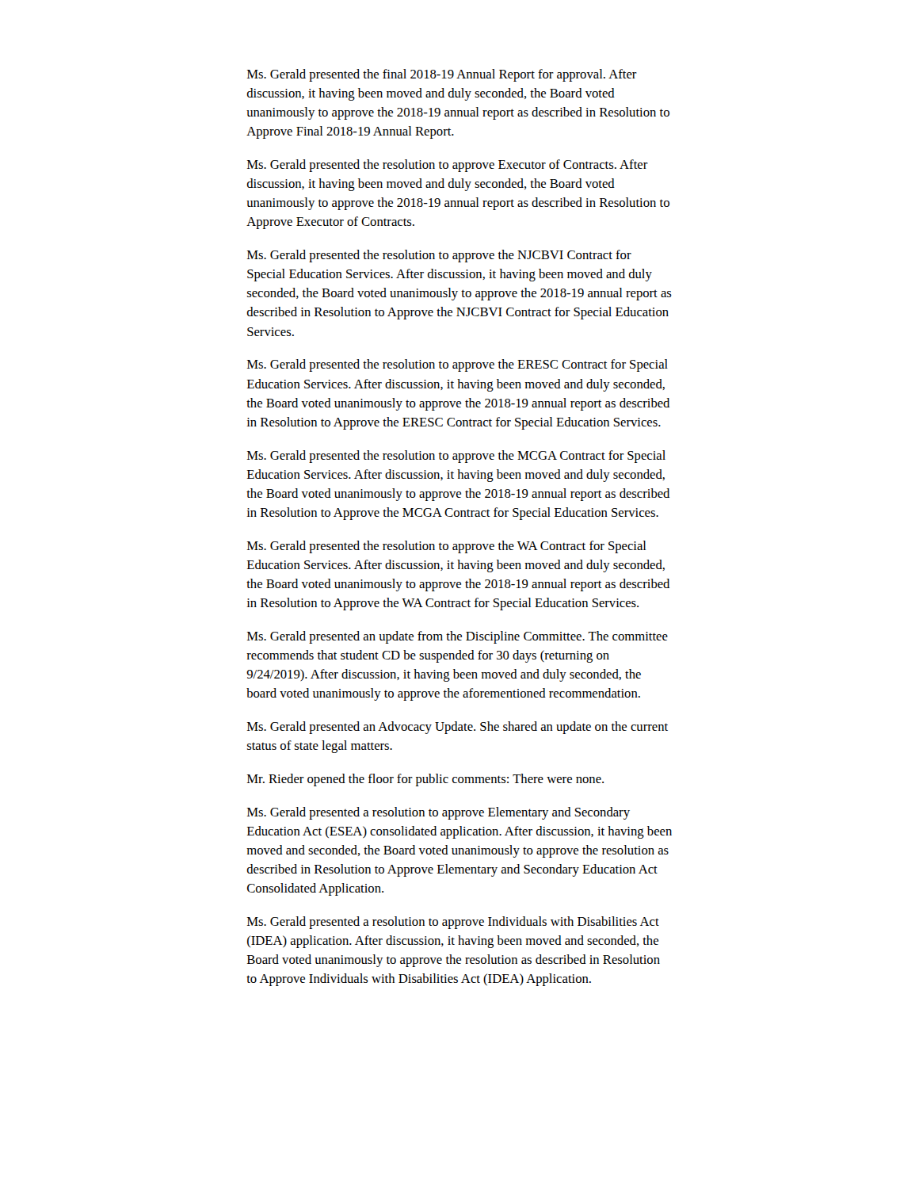Ms. Gerald presented the final 2018-19 Annual Report for approval. After discussion, it having been moved and duly seconded, the Board voted unanimously to approve the 2018-19 annual report as described in Resolution to Approve Final 2018-19 Annual Report.
Ms. Gerald presented the resolution to approve Executor of Contracts. After discussion, it having been moved and duly seconded, the Board voted unanimously to approve the 2018-19 annual report as described in Resolution to Approve Executor of Contracts.
Ms. Gerald presented the resolution to approve the NJCBVI Contract for Special Education Services. After discussion, it having been moved and duly seconded, the Board voted unanimously to approve the 2018-19 annual report as described in Resolution to Approve the NJCBVI Contract for Special Education Services.
Ms. Gerald presented the resolution to approve the ERESC Contract for Special Education Services. After discussion, it having been moved and duly seconded, the Board voted unanimously to approve the 2018-19 annual report as described in Resolution to Approve the ERESC Contract for Special Education Services.
Ms. Gerald presented the resolution to approve the MCGA Contract for Special Education Services. After discussion, it having been moved and duly seconded, the Board voted unanimously to approve the 2018-19 annual report as described in Resolution to Approve the MCGA Contract for Special Education Services.
Ms. Gerald presented the resolution to approve the WA Contract for Special Education Services. After discussion, it having been moved and duly seconded, the Board voted unanimously to approve the 2018-19 annual report as described in Resolution to Approve the WA Contract for Special Education Services.
Ms. Gerald presented an update from the Discipline Committee. The committee recommends that student CD be suspended for 30 days (returning on 9/24/2019). After discussion, it having been moved and duly seconded, the board voted unanimously to approve the aforementioned recommendation.
Ms. Gerald presented an Advocacy Update. She shared an update on the current status of state legal matters.
Mr. Rieder opened the floor for public comments: There were none.
Ms. Gerald presented a resolution to approve Elementary and Secondary Education Act (ESEA) consolidated application. After discussion, it having been moved and seconded, the Board voted unanimously to approve the resolution as described in Resolution to Approve Elementary and Secondary Education Act Consolidated Application.
Ms. Gerald presented a resolution to approve Individuals with Disabilities Act (IDEA) application. After discussion, it having been moved and seconded, the Board voted unanimously to approve the resolution as described in Resolution to Approve Individuals with Disabilities Act (IDEA) Application.